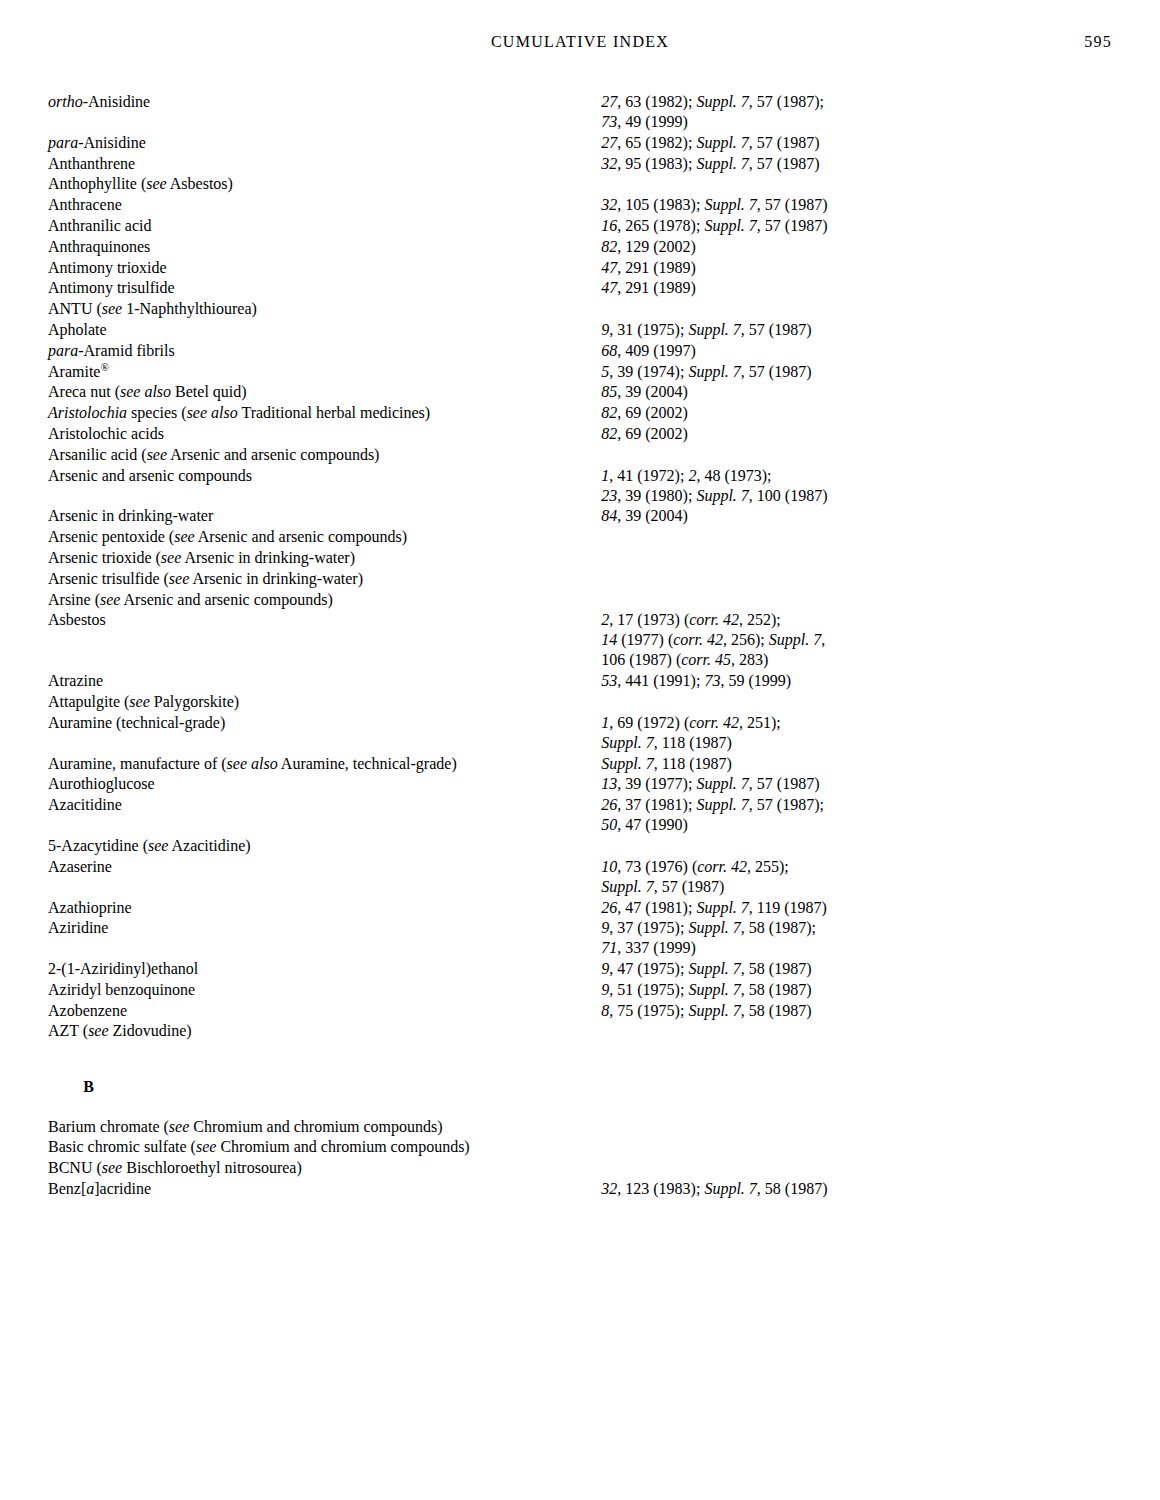CUMULATIVE INDEX 595
| ortho -Anisidine | 27 , 63 (1982); Suppl. 7 , 57 (1987); 73 , 49 (1999) |
| para -Anisidine | 27 , 65 (1982); Suppl. 7 , 57 (1987) |
| Anthanthrene | 32 , 95 (1983); Suppl. 7 , 57 (1987) |
| Anthophyllite ( see Asbestos) | |
| Anthracene | 32 , 105 (1983); Suppl. 7 , 57 (1987) |
| Anthranilic acid | 16 , 265 (1978); Suppl. 7 , 57 (1987) |
| Anthraquinones | 82 , 129 (2002) |
| Antimony trioxide | 47 , 291 (1989) |
| Antimony trisulfide | 47 , 291 (1989) |
| ANTU ( see 1-Naphthylthiourea) | |
| Apholate | 9 , 31 (1975); Suppl. 7 , 57 (1987) |
| para -Aramid fibrils | 68 , 409 (1997) |
| Aramite ® | 5 , 39 (1974); Suppl. 7 , 57 (1987) |
| Areca nut ( see also Betel quid) | 85 , 39 (2004) |
| Aristolochia species ( see also Traditional herbal medicines) | 82 , 69 (2002) |
| Aristolochic acids | 82 , 69 (2002) |
| Arsanilic acid ( see Arsenic and arsenic compounds) | |
| Arsenic and arsenic compounds | 1 , 41 (1972); 2 , 48 (1973); 23 , 39 (1980); Suppl. 7 , 100 (1987) |
| Arsenic in drinking-water | 84 , 39 (2004) |
| Arsenic pentoxide ( see Arsenic and arsenic compounds) | |
| Arsenic trioxide ( see Arsenic in drinking-water) | |
| Arsenic trisulfide ( see Arsenic in drinking-water) | |
| Arsine ( see Arsenic and arsenic compounds) | |
| Asbestos | 2 , 17 (1973) ( corr. 42 , 252); 14 (1977) ( corr. 42 , 256); Suppl. 7 , 106 (1987) ( corr. 45 , 283) |
| Atrazine | 53 , 441 (1991); 73 , 59 (1999) |
| Attapulgite ( see Palygorskite) | |
| Auramine (technical-grade) | 1 , 69 (1972) ( corr. 42 , 251); Suppl. 7 , 118 (1987) |
| Auramine, manufacture of ( see also Auramine, technical-grade) | Suppl. 7 , 118 (1987) |
| Aurothioglucose | 13 , 39 (1977); Suppl. 7 , 57 (1987) |
| Azacitidine | 26 , 37 (1981); Suppl. 7 , 57 (1987); 50 , 47 (1990) |
| 5-Azacytidine ( see Azacitidine) | |
| Azaserine | 10 , 73 (1976) ( corr. 42 , 255); Suppl. 7 , 57 (1987) |
| Azathioprine | 26 , 47 (1981); Suppl. 7 , 119 (1987) |
| Aziridine | 9 , 37 (1975); Suppl. 7 , 58 (1987); 71 , 337 (1999) |
| 2-(1-Aziridinyl)ethanol | 9 , 47 (1975); Suppl. 7 , 58 (1987) |
| Aziridyl benzoquinone | 9 , 51 (1975); Suppl. 7 , 58 (1987) |
| Azobenzene | 8 , 75 (1975); Suppl. 7 , 58 (1987) |
| AZT ( see Zidovudine) | |
B
| Barium chromate ( see Chromium and chromium compounds) | |
| Basic chromic sulfate ( see Chromium and chromium compounds) | |
| BCNU ( see Bischloroethyl nitrosourea) | |
| Benz[ a ]acridine | 32 , 123 (1983); Suppl. 7 , 58 (1987) |